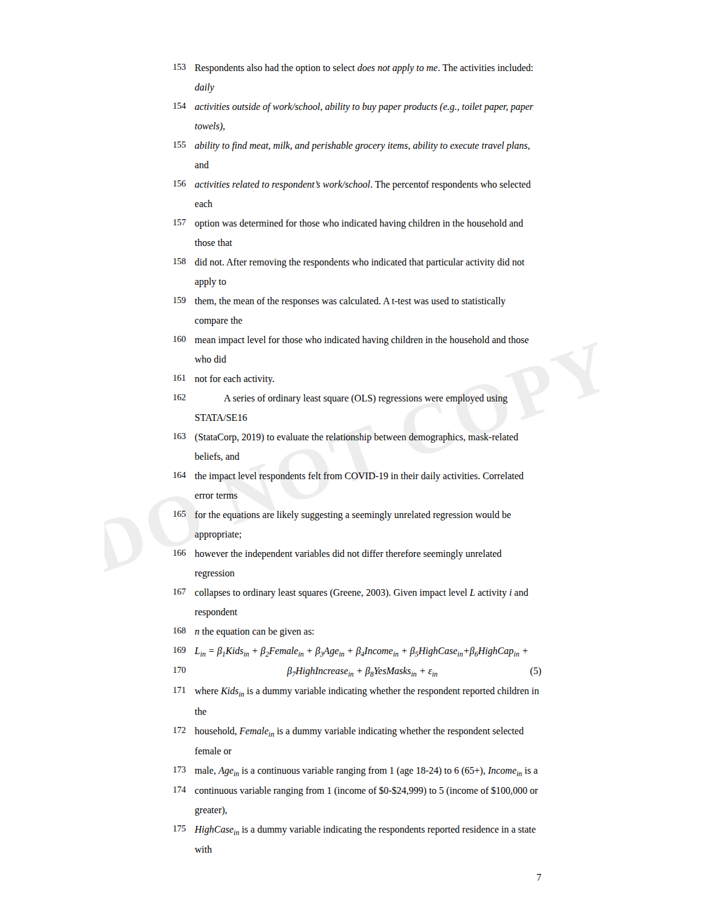DO NOT COPY
Respondents also had the option to select does not apply to me. The activities included: daily
activities outside of work/school, ability to buy paper products (e.g., toilet paper, paper towels),
ability to find meat, milk, and perishable grocery items, ability to execute travel plans, and
activities related to respondent’s work/school. The percentof respondents who selected each
option was determined for those who indicated having children in the household and those that
did not. After removing the respondents who indicated that particular activity did not apply to
them, the mean of the responses was calculated. A t-test was used to statistically compare the
mean impact level for those who indicated having children in the household and those who did
not for each activity.
A series of ordinary least square (OLS) regressions were employed using STATA/SE16
(StataCorp, 2019) to evaluate the relationship between demographics, mask-related beliefs, and
the impact level respondents felt from COVID-19 in their daily activities. Correlated error terms
for the equations are likely suggesting a seemingly unrelated regression would be appropriate;
however the independent variables did not differ therefore seemingly unrelated regression
collapses to ordinary least squares (Greene, 2003). Given impact level L activity i and respondent
n the equation can be given as:
Lin = β1Kidsin + β2Femalein + β3Agein + β4Incomein + β5HighCasein+β6HighCapin +
β7HighIncreasein + β8YesMasksin + εin(5)
where Kidsin is a dummy variable indicating whether the respondent reported children in the
household, Femalein is a dummy variable indicating whether the respondent selected female or
male, Agein is a continuous variable ranging from 1 (age 18-24) to 6 (65+), Incomein is a
continuous variable ranging from 1 (income of $0-$24,999) to 5 (income of $100,000 or greater),
HighCasein is a dummy variable indicating the respondents reported residence in a state with
7